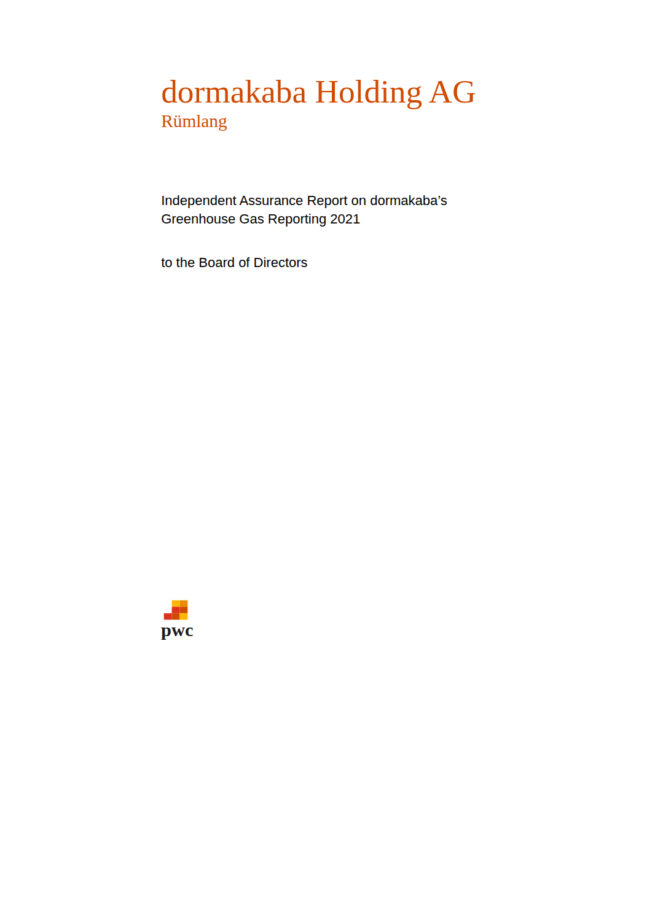dormakaba Holding AG
Rümlang
Independent Assurance Report on dormakaba’s Greenhouse Gas Reporting 2021
to the Board of Directors
pwc